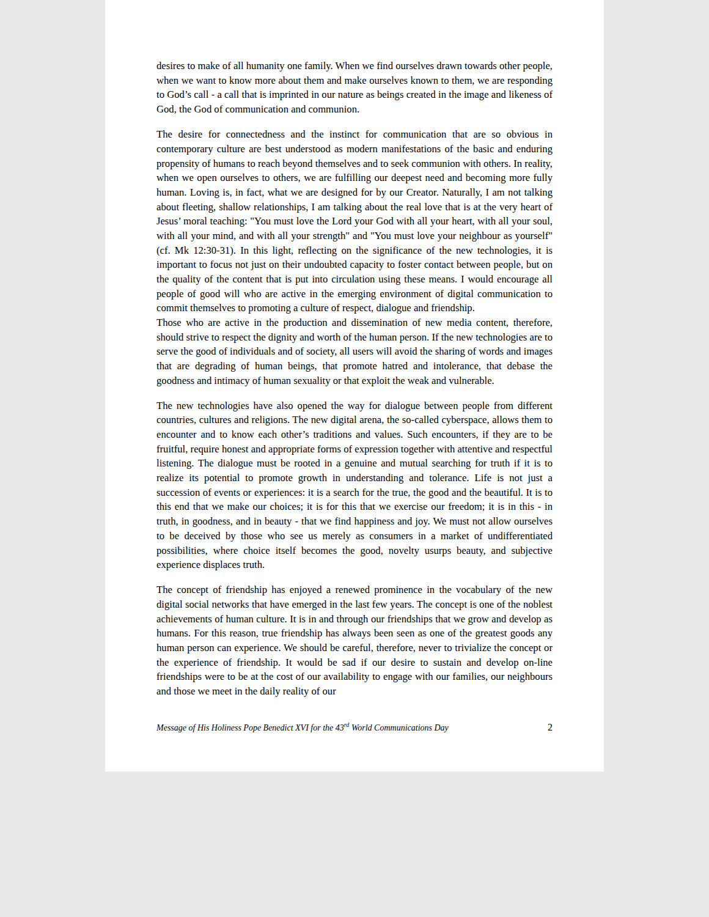desires to make of all humanity one family. When we find ourselves drawn towards other people, when we want to know more about them and make ourselves known to them, we are responding to God’s call - a call that is imprinted in our nature as beings created in the image and likeness of God, the God of communication and communion.
The desire for connectedness and the instinct for communication that are so obvious in contemporary culture are best understood as modern manifestations of the basic and enduring propensity of humans to reach beyond themselves and to seek communion with others. In reality, when we open ourselves to others, we are fulfilling our deepest need and becoming more fully human. Loving is, in fact, what we are designed for by our Creator. Naturally, I am not talking about fleeting, shallow relationships, I am talking about the real love that is at the very heart of Jesus’ moral teaching: "You must love the Lord your God with all your heart, with all your soul, with all your mind, and with all your strength" and "You must love your neighbour as yourself" (cf. Mk 12:30-31). In this light, reflecting on the significance of the new technologies, it is important to focus not just on their undoubted capacity to foster contact between people, but on the quality of the content that is put into circulation using these means. I would encourage all people of good will who are active in the emerging environment of digital communication to commit themselves to promoting a culture of respect, dialogue and friendship.
Those who are active in the production and dissemination of new media content, therefore, should strive to respect the dignity and worth of the human person. If the new technologies are to serve the good of individuals and of society, all users will avoid the sharing of words and images that are degrading of human beings, that promote hatred and intolerance, that debase the goodness and intimacy of human sexuality or that exploit the weak and vulnerable.
The new technologies have also opened the way for dialogue between people from different countries, cultures and religions. The new digital arena, the so-called cyberspace, allows them to encounter and to know each other’s traditions and values. Such encounters, if they are to be fruitful, require honest and appropriate forms of expression together with attentive and respectful listening. The dialogue must be rooted in a genuine and mutual searching for truth if it is to realize its potential to promote growth in understanding and tolerance. Life is not just a succession of events or experiences: it is a search for the true, the good and the beautiful. It is to this end that we make our choices; it is for this that we exercise our freedom; it is in this - in truth, in goodness, and in beauty - that we find happiness and joy. We must not allow ourselves to be deceived by those who see us merely as consumers in a market of undifferentiated possibilities, where choice itself becomes the good, novelty usurps beauty, and subjective experience displaces truth.
The concept of friendship has enjoyed a renewed prominence in the vocabulary of the new digital social networks that have emerged in the last few years. The concept is one of the noblest achievements of human culture. It is in and through our friendships that we grow and develop as humans. For this reason, true friendship has always been seen as one of the greatest goods any human person can experience. We should be careful, therefore, never to trivialize the concept or the experience of friendship. It would be sad if our desire to sustain and develop on-line friendships were to be at the cost of our availability to engage with our families, our neighbours and those we meet in the daily reality of our
Message of His Holiness Pope Benedict XVI for the 43rd World Communications Day 2